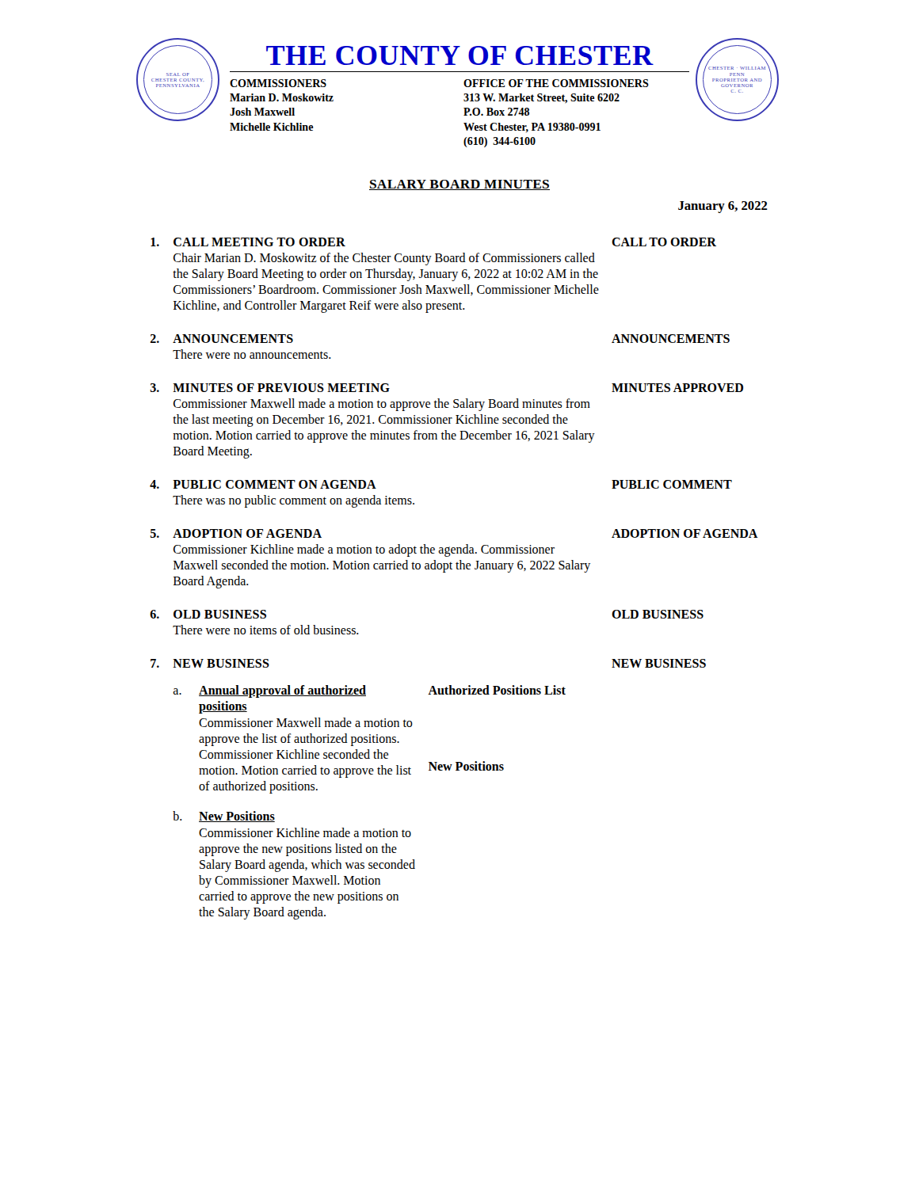SEAL OF
CHESTER COUNTY,
PENNSYLVANIA
THE COUNTY OF CHESTER
COMMISSIONERS
Marian D. Moskowitz
Josh Maxwell
Michelle Kichline
OFFICE OF THE COMMISSIONERS
313 W. Market Street, Suite 6202
P.O. Box 2748
West Chester, PA 19380-0991
(610) 344-6100
CHESTER · WILLIAM PENN
PROPRIETOR AND GOVERNOR
C. C.
SALARY BOARD MINUTES
January 6, 2022
Call Meeting to Order
Chair Marian D. Moskowitz of the Chester County Board of Commissioners called the Salary Board Meeting to order on Thursday, January 6, 2022 at 10:02 AM in the Commissioners’ Boardroom. Commissioner Josh Maxwell, Commissioner Michelle Kichline, and Controller Margaret Reif were also present.
CALL TO ORDER
Announcements
There were no announcements.
ANNOUNCEMENTS
Minutes of Previous Meeting
Commissioner Maxwell made a motion to approve the Salary Board minutes from the last meeting on December 16, 2021. Commissioner Kichline seconded the motion. Motion carried to approve the minutes from the December 16, 2021 Salary Board Meeting.
MINUTES APPROVED
Public Comment on Agenda
There was no public comment on agenda items.
PUBLIC COMMENT
Adoption of Agenda
Commissioner Kichline made a motion to adopt the agenda. Commissioner Maxwell seconded the motion. Motion carried to adopt the January 6, 2022 Salary Board Agenda.
ADOPTION OF AGENDA
Old Business
There were no items of old business.
OLD BUSINESS
New Business
Annual approval of authorized positions
Commissioner Maxwell made a motion to approve the list of authorized positions. Commissioner Kichline seconded the motion. Motion carried to approve the list of authorized positions.
New Positions
Commissioner Kichline made a motion to approve the new positions listed on the Salary Board agenda, which was seconded by Commissioner Maxwell. Motion carried to approve the new positions on the Salary Board agenda.
Authorized Positions List
New Positions
NEW BUSINESS